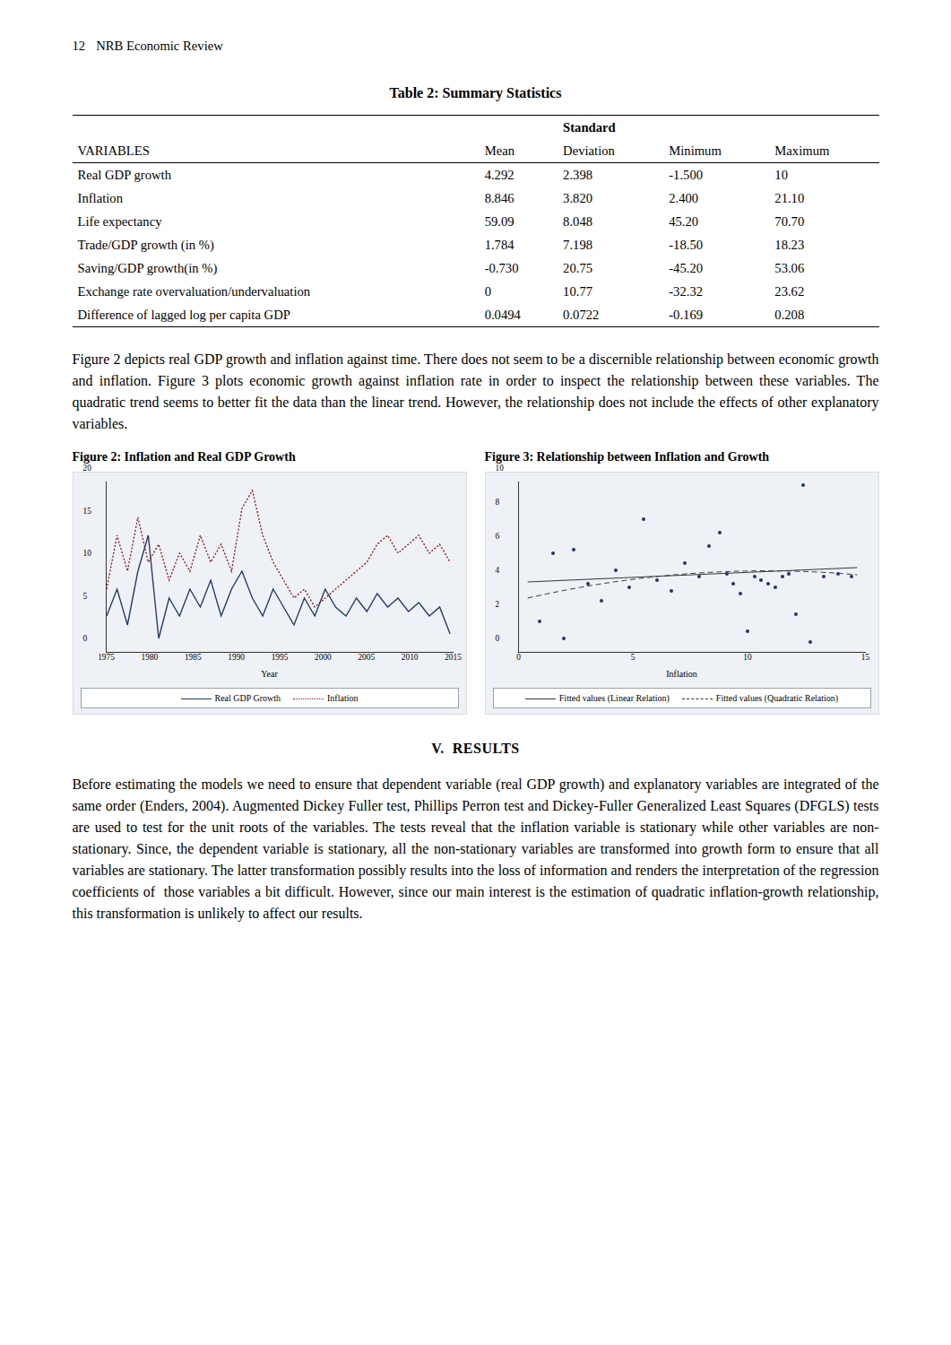12 NRB Economic Review
Table 2: Summary Statistics
| | | Standard | | |
| --- | --- | --- | --- | --- |
| VARIABLES | Mean | Deviation | Minimum | Maximum |
| Real GDP growth | 4.292 | 2.398 | -1.500 | 10 |
| Inflation | 8.846 | 3.820 | 2.400 | 21.10 |
| Life expectancy | 59.09 | 8.048 | 45.20 | 70.70 |
| Trade/GDP growth (in %) | 1.784 | 7.198 | -18.50 | 18.23 |
| Saving/GDP growth(in %) | -0.730 | 20.75 | -45.20 | 53.06 |
| Exchange rate overvaluation/undervaluation | 0 | 10.77 | -32.32 | 23.62 |
| Difference of lagged log per capita GDP | 0.0494 | 0.0722 | -0.169 | 0.208 |
Figure 2 depicts real GDP growth and inflation against time. There does not seem to be a discernible relationship between economic growth and inflation. Figure 3 plots economic growth against inflation rate in order to inspect the relationship between these variables. The quadratic trend seems to better fit the data than the linear trend. However, the relationship does not include the effects of other explanatory variables.
Figure 2: Inflation and Real GDP Growth
Figure 3: Relationship between Inflation and Growth
20 15 10 5 0 1975 1980 1985 1990 1995 2000 2005 2010 2015
Year
Real GDP Growth Inflation
10 8 6 4 2 0 0 5 10 15
Inflation
Fitted values (Linear Relation) Fitted values (Quadratic Relation)
V. RESULTS
Before estimating the models we need to ensure that dependent variable (real GDP growth) and explanatory variables are integrated of the same order (Enders, 2004). Augmented Dickey Fuller test, Phillips Perron test and Dickey-Fuller Generalized Least Squares (DFGLS) tests are used to test for the unit roots of the variables. The tests reveal that the inflation variable is stationary while other variables are non-stationary. Since, the dependent variable is stationary, all the non-stationary variables are transformed into growth form to ensure that all variables are stationary. The latter transformation possibly results into the loss of information and renders the interpretation of the regression coefficients of those variables a bit difficult. However, since our main interest is the estimation of quadratic inflation-growth relationship, this transformation is unlikely to affect our results.